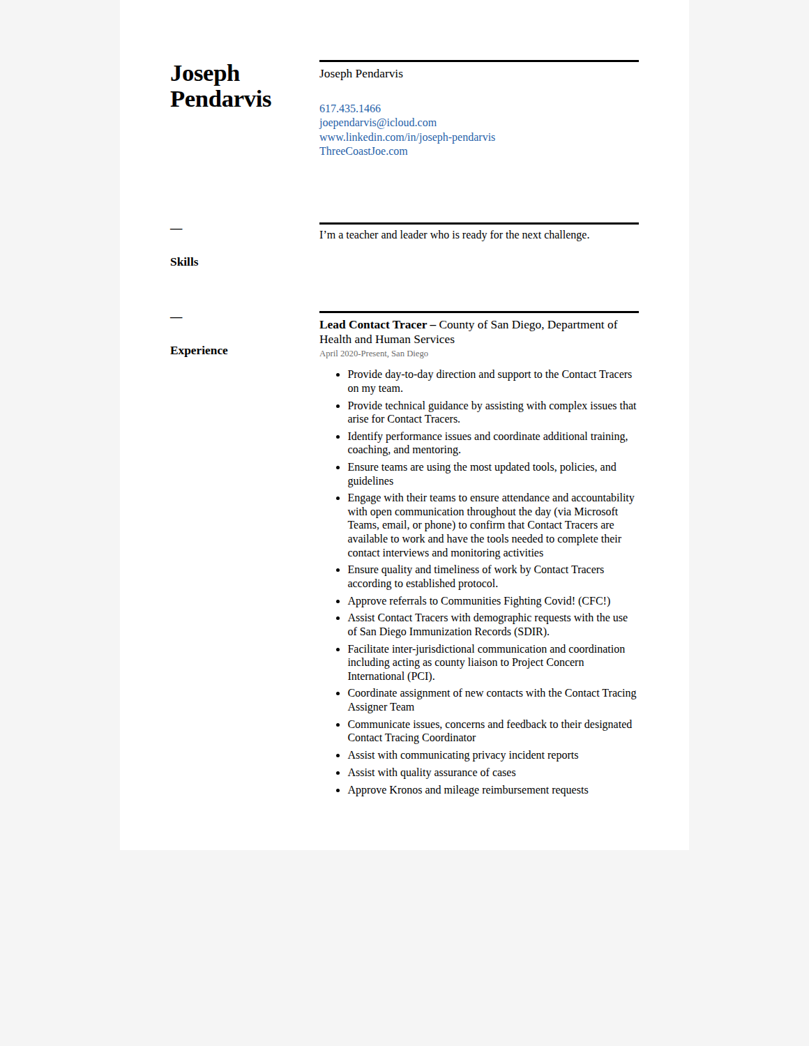Joseph
Pendarvis
Joseph Pendarvis
617.435.1466
joependarvis@icloud.com
www.linkedin.com/in/joseph-pendarvis
ThreeCoastJoe.com
—
Skills
I’m a teacher and leader who is ready for the next challenge.
—
Experience
Lead Contact Tracer – County of San Diego, Department of Health and Human Services
April 2020-Present, San Diego
Provide day-to-day direction and support to the Contact Tracers on my team.
Provide technical guidance by assisting with complex issues that arise for Contact Tracers.
Identify performance issues and coordinate additional training, coaching, and mentoring.
Ensure teams are using the most updated tools, policies, and guidelines
Engage with their teams to ensure attendance and accountability with open communication throughout the day (via Microsoft Teams, email, or phone) to confirm that Contact Tracers are available to work and have the tools needed to complete their contact interviews and monitoring activities
Ensure quality and timeliness of work by Contact Tracers according to established protocol.
Approve referrals to Communities Fighting Covid! (CFC!)
Assist Contact Tracers with demographic requests with the use of San Diego Immunization Records (SDIR).
Facilitate inter-jurisdictional communication and coordination including acting as county liaison to Project Concern International (PCI).
Coordinate assignment of new contacts with the Contact Tracing Assigner Team
Communicate issues, concerns and feedback to their designated Contact Tracing Coordinator
Assist with communicating privacy incident reports
Assist with quality assurance of cases
Approve Kronos and mileage reimbursement requests